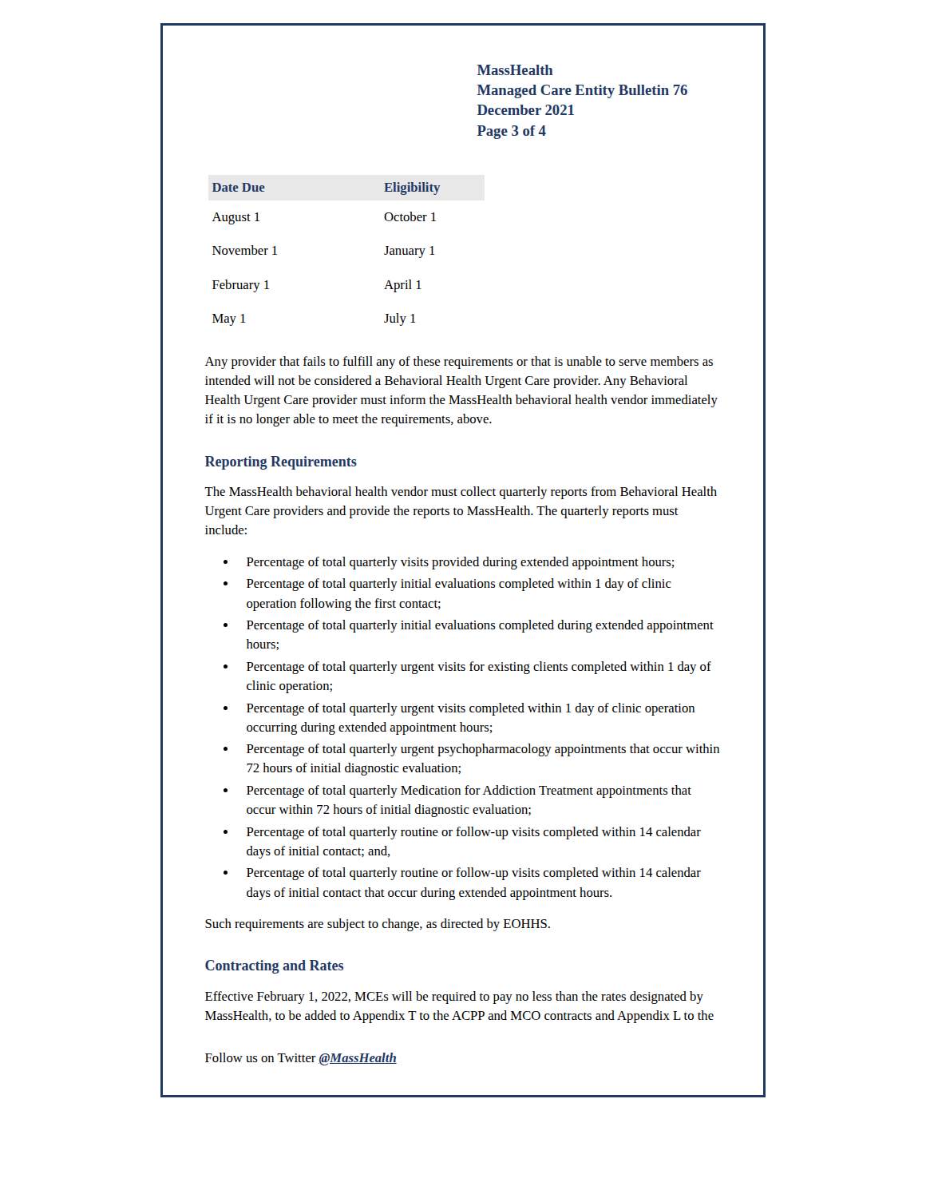MassHealth
Managed Care Entity Bulletin 76
December 2021
Page 3 of 4
| Date Due | Eligibility |
| --- | --- |
| August 1 | October 1 |
| November 1 | January 1 |
| February 1 | April 1 |
| May 1 | July 1 |
Any provider that fails to fulfill any of these requirements or that is unable to serve members as intended will not be considered a Behavioral Health Urgent Care provider. Any Behavioral Health Urgent Care provider must inform the MassHealth behavioral health vendor immediately if it is no longer able to meet the requirements, above.
Reporting Requirements
The MassHealth behavioral health vendor must collect quarterly reports from Behavioral Health Urgent Care providers and provide the reports to MassHealth. The quarterly reports must include:
Percentage of total quarterly visits provided during extended appointment hours;
Percentage of total quarterly initial evaluations completed within 1 day of clinic operation following the first contact;
Percentage of total quarterly initial evaluations completed during extended appointment hours;
Percentage of total quarterly urgent visits for existing clients completed within 1 day of clinic operation;
Percentage of total quarterly urgent visits completed within 1 day of clinic operation occurring during extended appointment hours;
Percentage of total quarterly urgent psychopharmacology appointments that occur within 72 hours of initial diagnostic evaluation;
Percentage of total quarterly Medication for Addiction Treatment appointments that occur within 72 hours of initial diagnostic evaluation;
Percentage of total quarterly routine or follow-up visits completed within 14 calendar days of initial contact; and,
Percentage of total quarterly routine or follow-up visits completed within 14 calendar days of initial contact that occur during extended appointment hours.
Such requirements are subject to change, as directed by EOHHS.
Contracting and Rates
Effective February 1, 2022, MCEs will be required to pay no less than the rates designated by MassHealth, to be added to Appendix T to the ACPP and MCO contracts and Appendix L to the
Follow us on Twitter @MassHealth